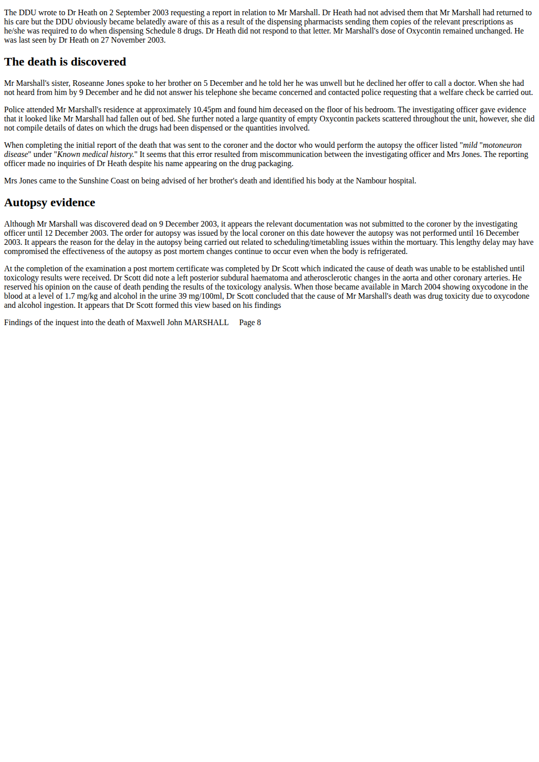The DDU wrote to Dr Heath on 2 September 2003 requesting a report in relation to Mr Marshall. Dr Heath had not advised them that Mr Marshall had returned to his care but the DDU obviously became belatedly aware of this as a result of the dispensing pharmacists sending them copies of the relevant prescriptions as he/she was required to do when dispensing Schedule 8 drugs. Dr Heath did not respond to that letter. Mr Marshall's dose of Oxycontin remained unchanged. He was last seen by Dr Heath on 27 November 2003.
The death is discovered
Mr Marshall's sister, Roseanne Jones spoke to her brother on 5 December and he told her he was unwell but he declined her offer to call a doctor. When she had not heard from him by 9 December and he did not answer his telephone she became concerned and contacted police requesting that a welfare check be carried out.
Police attended Mr Marshall's residence at approximately 10.45pm and found him deceased on the floor of his bedroom. The investigating officer gave evidence that it looked like Mr Marshall had fallen out of bed. She further noted a large quantity of empty Oxycontin packets scattered throughout the unit, however, she did not compile details of dates on which the drugs had been dispensed or the quantities involved.
When completing the initial report of the death that was sent to the coroner and the doctor who would perform the autopsy the officer listed "mild "motoneuron disease" under "Known medical history." It seems that this error resulted from miscommunication between the investigating officer and Mrs Jones. The reporting officer made no inquiries of Dr Heath despite his name appearing on the drug packaging.
Mrs Jones came to the Sunshine Coast on being advised of her brother's death and identified his body at the Nambour hospital.
Autopsy evidence
Although Mr Marshall was discovered dead on 9 December 2003, it appears the relevant documentation was not submitted to the coroner by the investigating officer until 12 December 2003. The order for autopsy was issued by the local coroner on this date however the autopsy was not performed until 16 December 2003. It appears the reason for the delay in the autopsy being carried out related to scheduling/timetabling issues within the mortuary. This lengthy delay may have compromised the effectiveness of the autopsy as post mortem changes continue to occur even when the body is refrigerated.
At the completion of the examination a post mortem certificate was completed by Dr Scott which indicated the cause of death was unable to be established until toxicology results were received. Dr Scott did note a left posterior subdural haematoma and atherosclerotic changes in the aorta and other coronary arteries. He reserved his opinion on the cause of death pending the results of the toxicology analysis. When those became available in March 2004 showing oxycodone in the blood at a level of 1.7 mg/kg and alcohol in the urine 39 mg/100ml, Dr Scott concluded that the cause of Mr Marshall's death was drug toxicity due to oxycodone and alcohol ingestion. It appears that Dr Scott formed this view based on his findings
Findings of the inquest into the death of Maxwell John MARSHALL Page 8